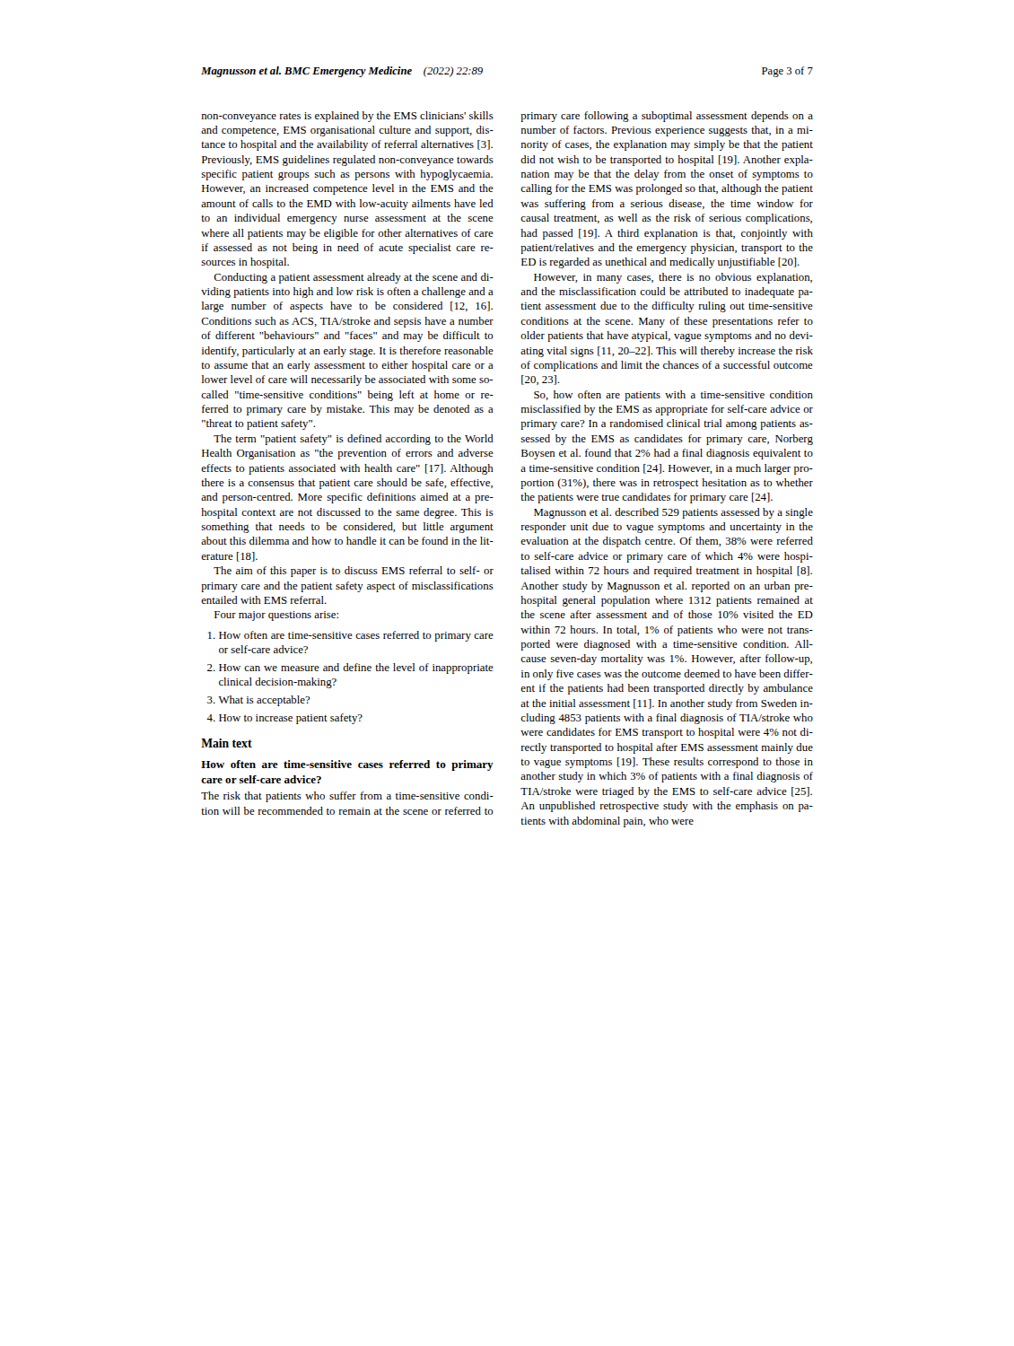Magnusson et al. BMC Emergency Medicine (2022) 22:89
Page 3 of 7
non-conveyance rates is explained by the EMS clinicians' skills and competence, EMS organisational culture and support, distance to hospital and the availability of referral alternatives [3]. Previously, EMS guidelines regulated non-conveyance towards specific patient groups such as persons with hypoglycaemia. However, an increased competence level in the EMS and the amount of calls to the EMD with low-acuity ailments have led to an individual emergency nurse assessment at the scene where all patients may be eligible for other alternatives of care if assessed as not being in need of acute specialist care resources in hospital.
Conducting a patient assessment already at the scene and dividing patients into high and low risk is often a challenge and a large number of aspects have to be considered [12, 16]. Conditions such as ACS, TIA/stroke and sepsis have a number of different "behaviours" and "faces" and may be difficult to identify, particularly at an early stage. It is therefore reasonable to assume that an early assessment to either hospital care or a lower level of care will necessarily be associated with some so-called "time-sensitive conditions" being left at home or referred to primary care by mistake. This may be denoted as a "threat to patient safety".
The term "patient safety" is defined according to the World Health Organisation as "the prevention of errors and adverse effects to patients associated with health care" [17]. Although there is a consensus that patient care should be safe, effective, and person-centred. More specific definitions aimed at a prehospital context are not discussed to the same degree. This is something that needs to be considered, but little argument about this dilemma and how to handle it can be found in the literature [18].
The aim of this paper is to discuss EMS referral to self- or primary care and the patient safety aspect of misclassifications entailed with EMS referral.
Four major questions arise:
How often are time-sensitive cases referred to primary care or self-care advice?
How can we measure and define the level of inappropriate clinical decision-making?
What is acceptable?
How to increase patient safety?
Main text
How often are time-sensitive cases referred to primary care or self-care advice?
The risk that patients who suffer from a time-sensitive condition will be recommended to remain at the scene or referred to primary care following a suboptimal assessment depends on a number of factors. Previous experience suggests that, in a minority of cases, the explanation may simply be that the patient did not wish to be transported to hospital [19]. Another explanation may be that the delay from the onset of symptoms to calling for the EMS was prolonged so that, although the patient was suffering from a serious disease, the time window for causal treatment, as well as the risk of serious complications, had passed [19]. A third explanation is that, conjointly with patient/relatives and the emergency physician, transport to the ED is regarded as unethical and medically unjustifiable [20].
However, in many cases, there is no obvious explanation, and the misclassification could be attributed to inadequate patient assessment due to the difficulty ruling out time-sensitive conditions at the scene. Many of these presentations refer to older patients that have atypical, vague symptoms and no deviating vital signs [11, 20–22]. This will thereby increase the risk of complications and limit the chances of a successful outcome [20, 23].
So, how often are patients with a time-sensitive condition misclassified by the EMS as appropriate for self-care advice or primary care? In a randomised clinical trial among patients assessed by the EMS as candidates for primary care, Norberg Boysen et al. found that 2% had a final diagnosis equivalent to a time-sensitive condition [24]. However, in a much larger proportion (31%), there was in retrospect hesitation as to whether the patients were true candidates for primary care [24].
Magnusson et al. described 529 patients assessed by a single responder unit due to vague symptoms and uncertainty in the evaluation at the dispatch centre. Of them, 38% were referred to self-care advice or primary care of which 4% were hospitalised within 72 hours and required treatment in hospital [8]. Another study by Magnusson et al. reported on an urban prehospital general population where 1312 patients remained at the scene after assessment and of those 10% visited the ED within 72 hours. In total, 1% of patients who were not transported were diagnosed with a time-sensitive condition. All-cause seven-day mortality was 1%. However, after follow-up, in only five cases was the outcome deemed to have been different if the patients had been transported directly by ambulance at the initial assessment [11]. In another study from Sweden including 4853 patients with a final diagnosis of TIA/stroke who were candidates for EMS transport to hospital were 4% not directly transported to hospital after EMS assessment mainly due to vague symptoms [19]. These results correspond to those in another study in which 3% of patients with a final diagnosis of TIA/stroke were triaged by the EMS to self-care advice [25]. An unpublished retrospective study with the emphasis on patients with abdominal pain, who were